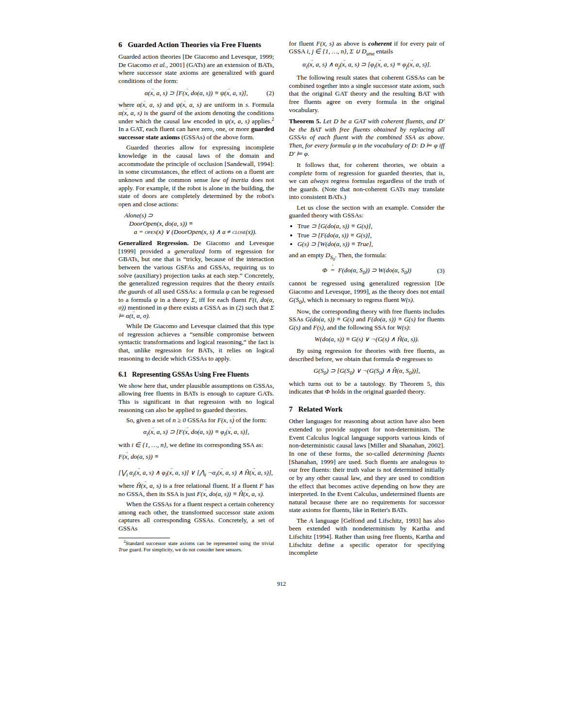6 Guarded Action Theories via Free Fluents
Guarded action theories [De Giacomo and Levesque, 1999; De Giacomo et al., 2001] (GATs) are an extension of BATs, where successor state axioms are generalized with guard conditions of the form:
α(x, a, s) ⊃ [F(x, do(a, s)) ≡ ψ(x, a, s)], (2)
where α(x, a, s) and ψ(x, a, s) are uniform in s. Formula α(x, a, s) is the guard of the axiom denoting the conditions under which the causal law encoded in ψ(x, a, s) applies.2 In a GAT, each fluent can have zero, one, or more guarded successor state axioms (GSSAs) of the above form.
Guarded theories allow for expressing incomplete knowledge in the causal laws of the domain and accommodate the principle of occlusion [Sandewall, 1994]: in some circumstances, the effect of actions on a fluent are unknown and the common sense law of inertia does not apply. For example, if the robot is alone in the building, the state of doors are completely determined by the robot's open and close actions:
Alone(s) ⊃
DoorOpen(x, do(a, s)) ≡
a = open(x) ∨ (DoorOpen(x, s) ∧ a ≠ close(x)).
Generalized Regression. De Giacomo and Levesque [1999] provided a generalized form of regression for GBATs, but one that is “tricky, because of the interaction between the various GSFAs and GSSAs, requiring us to solve (auxiliary) projection tasks at each step.” Concretely, the generalized regression requires that the theory entails the guards of all used GSSAs: a formula φ can be regressed to a formula ψ in a theory Σ, iff for each fluent F(t, do(α, σ)) mentioned in φ there exists a GSSA as in (2) such that Σ ⊨ α(t, α, σ).
While De Giacomo and Levesque claimed that this type of regression achieves a “sensible compromise between syntactic transformations and logical reasoning,” the fact is that, unlike regression for BATs, it relies on logical reasoning to decide which GSSAs to apply.
6.1 Representing GSSAs Using Free Fluents
We show here that, under plausible assumptions on GSSAs, allowing free fluents in BATs is enough to capture GATs. This is significant in that regression with no logical reasoning can also be applied to guarded theories.
So, given a set of n ≥ 0 GSSAs for F(x, s) of the form:
αi(x, a, s) ⊃ [F(x, do(a, s)) ≡ φi(x, a, s)],
with i ∈ {1, …, n}, we define its corresponding SSA as:
F(x, do(a, s)) ≡
[⋁i αi(x, a, s) ∧ φi(x, a, s)] ∨ [⋀i ¬αi(x, a, s) ∧ Ĥ(x, a, s)],
where Ĥ(x, a, s) is a free relational fluent. If a fluent F has no GSSA, then its SSA is just F(x, do(a, s)) ≡ Ĥ(x, a, s).
When the GSSAs for a fluent respect a certain coherency among each other, the transformed successor state axiom captures all corresponding GSSAs. Concretely, a set of GSSAs
2Standard successor state axioms can be represented using the trivial True guard. For simplicity, we do not consider here sensors.
for fluent F(x, s) as above is coherent if for every pair of GSSA i, j ∈ {1, …, n}, Σ ∪ Duna entails
αi(x, a, s) ∧ αj(x, a, s) ⊃ [φi(x, a, s) ≡ φj(x, a, s)].
The following result states that coherent GSSAs can be combined together into a single successor state axiom, such that the original GAT theory and the resulting BAT with free fluents agree on every formula in the original vocabulary.
Theorem 5. Let D be a GAT with coherent fluents, and D′ be the BAT with free fluents obtained by replacing all GSSAs of each fluent with the combined SSA as above. Then, for every formula φ in the vocabulary of D: D ⊨ φ iff D′ ⊨ φ.
It follows that, for coherent theories, we obtain a complete form of regression for guarded theories, that is, we can always regress formulas regardless of the truth of the guards. (Note that non-coherent GATs may translate into consistent BATs.)
Let us close the section with an example. Consider the guarded theory with GSSAs:
True ⊃ [G(do(a, s)) ≡ G(s)],
True ⊃ [F(do(a, s)) ≡ G(s)],
G(s) ⊃ [W(do(a, s)) ≡ True],
and an empty DS0. Then, the formula:
Φ = F(do(α, S0)) ⊃ W(do(α, S0)) (3)
cannot be regressed using generalized regression [De Giacomo and Levesque, 1999], as the theory does not entail G(S0), which is necessary to regress fluent W(s).
Now, the corresponding theory with free fluents includes SSAs G(do(a, s)) ≡ G(s) and F(do(a, s)) ≡ G(s) for fluents G(s) and F(s), and the following SSA for W(s):
W(do(a, s)) ≡ G(s) ∨ ¬(G(s) ∧ Ĥ(a, s)).
By using regression for theories with free fluents, as described before, we obtain that formula Φ regresses to
G(S0) ⊃ [G(S0) ∨ ¬(G(S0) ∧ Ĥ(α, S0))],
which turns out to be a tautology. By Theorem 5, this indicates that Φ holds in the original guarded theory.
7 Related Work
Other languages for reasoning about action have also been extended to provide support for non-determinism. The Event Calculus logical language supports various kinds of non-deterministic causal laws [Miller and Shanahan, 2002]. In one of these forms, the so-called determining fluents [Shanahan, 1999] are used. Such fluents are analogous to our free fluents: their truth value is not determined initially or by any other causal law, and they are used to condition the effect that becomes active depending on how they are interpreted. In the Event Calculus, undetermined fluents are natural because there are no requirements for successor state axioms for fluents, like in Reiter's BATs.
The A language [Gelfond and Lifschitz, 1993] has also been extended with nondeterminism by Kartha and Lifschitz [1994]. Rather than using free fluents, Kartha and Lifschitz define a specific operator for specifying incomplete
912